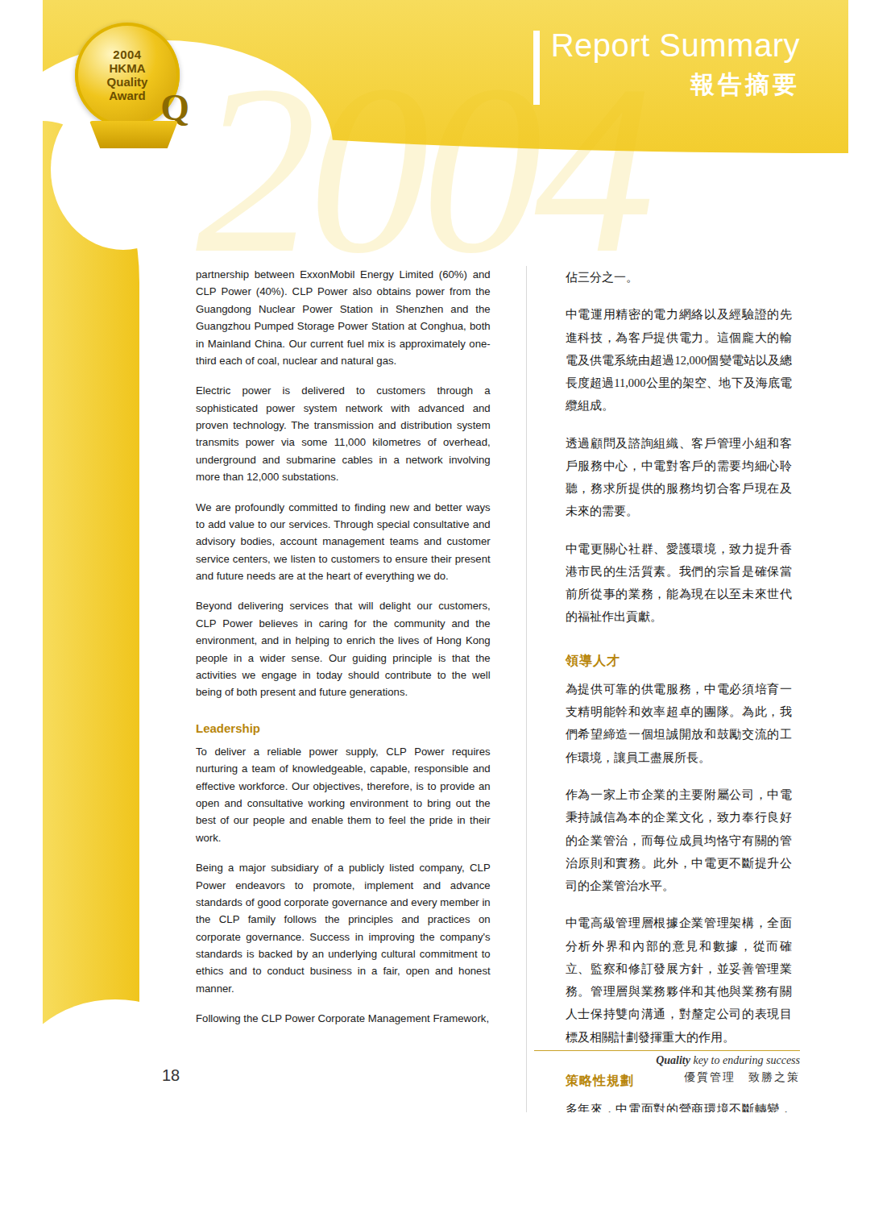2004
2004
HKMA
Quality
Award
Q
Report Summary
報告摘要
partnership between ExxonMobil Energy Limited (60%) and CLP Power (40%). CLP Power also obtains power from the Guangdong Nuclear Power Station in Shenzhen and the Guangzhou Pumped Storage Power Station at Conghua, both in Mainland China. Our current fuel mix is approximately one-third each of coal, nuclear and natural gas.
Electric power is delivered to customers through a sophisticated power system network with advanced and proven technology. The transmission and distribution system transmits power via some 11,000 kilometres of overhead, underground and submarine cables in a network involving more than 12,000 substations.
We are profoundly committed to finding new and better ways to add value to our services. Through special consultative and advisory bodies, account management teams and customer service centers, we listen to customers to ensure their present and future needs are at the heart of everything we do.
Beyond delivering services that will delight our customers, CLP Power believes in caring for the community and the environment, and in helping to enrich the lives of Hong Kong people in a wider sense. Our guiding principle is that the activities we engage in today should contribute to the well being of both present and future generations.
Leadership
To deliver a reliable power supply, CLP Power requires nurturing a team of knowledgeable, capable, responsible and effective workforce. Our objectives, therefore, is to provide an open and consultative working environment to bring out the best of our people and enable them to feel the pride in their work.
Being a major subsidiary of a publicly listed company, CLP Power endeavors to promote, implement and advance standards of good corporate governance and every member in the CLP family follows the principles and practices on corporate governance. Success in improving the company's standards is backed by an underlying cultural commitment to ethics and to conduct business in a fair, open and honest manner.
Following the CLP Power Corporate Management Framework,
佔三分之一。
中電運用精密的電力網絡以及經驗證的先進科技，為客戶提供電力。這個龐大的輸電及供電系統由超過12,000個變電站以及總長度超過11,000公里的架空、地下及海底電纜組成。
透過顧問及諮詢組織、客戶管理小組和客戶服務中心，中電對客戶的需要均細心聆聽，務求所提供的服務均切合客戶現在及未來的需要。
中電更關心社群、愛護環境，致力提升香港市民的生活質素。我們的宗旨是確保當前所從事的業務，能為現在以至未來世代的福祉作出貢獻。
領導人才
為提供可靠的供電服務，中電必須培育一支精明能幹和效率超卓的團隊。為此，我們希望締造一個坦誠開放和鼓勵交流的工作環境，讓員工盡展所長。
作為一家上市企業的主要附屬公司，中電秉持誠信為本的企業文化，致力奉行良好的企業管治，而每位成員均恪守有關的管治原則和實務。此外，中電更不斷提升公司的企業管治水平。
中電高級管理層根據企業管理架構，全面分析外界和內部的意見和數據，從而確立、監察和修訂發展方針，並妥善管理業務。管理層與業務夥伴和其他與業務有關人士保持雙向溝通，對釐定公司的表現目標及相關計劃發揮重大的作用。
策略性規劃
多年來，中電面對的營商環境不斷轉變，而管制法則將於2008年屆滿，亦對公司的
18
Quality key to enduring success
優質管理　致勝之策